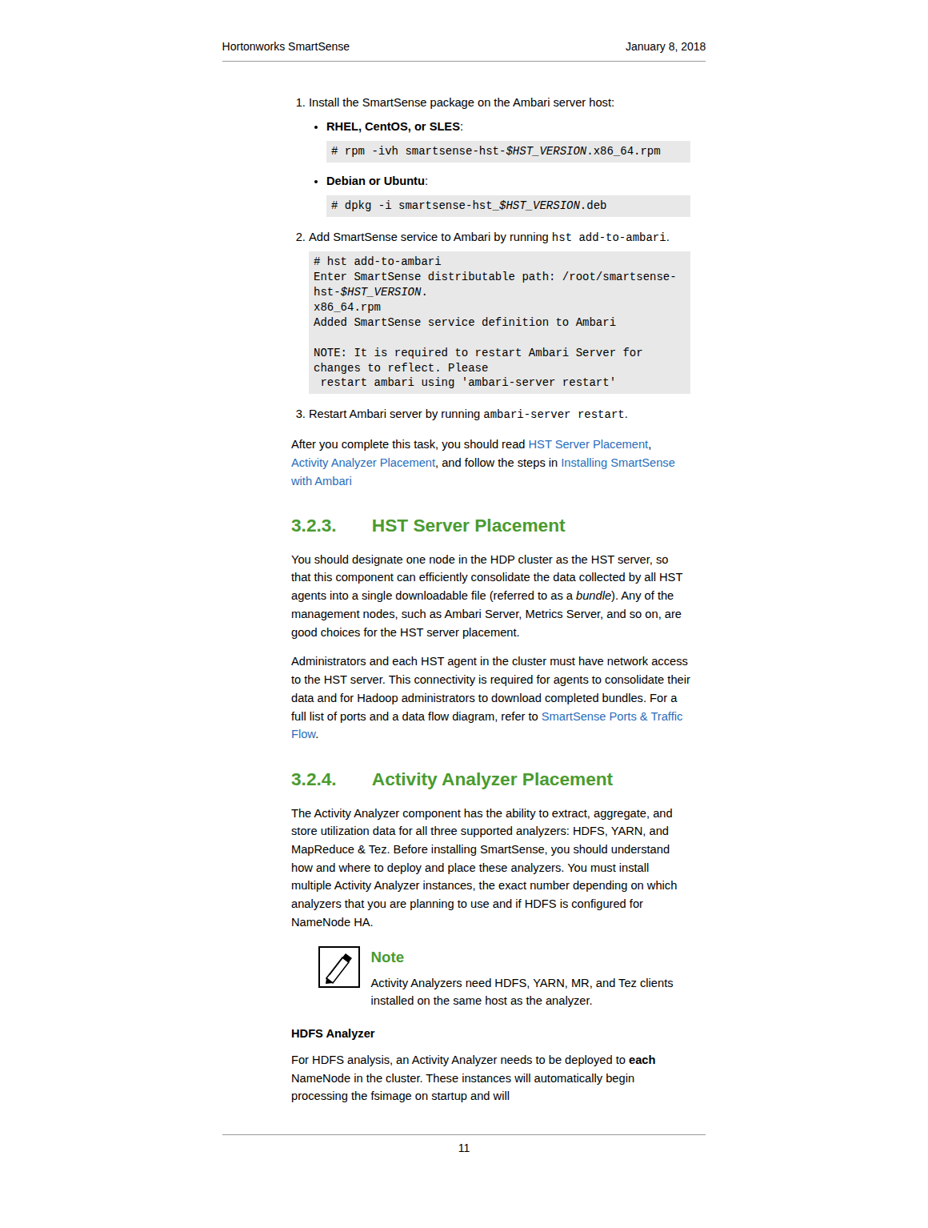Hortonworks SmartSense January 8, 2018
Install the SmartSense package on the Ambari server host:
RHEL, CentOS, or SLES:
# rpm -ivh smartsense-hst-$HST_VERSION.x86_64.rpm
Debian or Ubuntu:
# dpkg -i smartsense-hst_$HST_VERSION.deb
Add SmartSense service to Ambari by running hst add-to-ambari.
# hst add-to-ambari
Enter SmartSense distributable path: /root/smartsense-hst-$HST_VERSION.
x86_64.rpm
Added SmartSense service definition to Ambari

NOTE: It is required to restart Ambari Server for changes to reflect. Please
 restart ambari using 'ambari-server restart'
Restart Ambari server by running ambari-server restart.
After you complete this task, you should read HST Server Placement, Activity Analyzer Placement, and follow the steps in Installing SmartSense with Ambari
3.2.3. HST Server Placement
You should designate one node in the HDP cluster as the HST server, so that this component can efficiently consolidate the data collected by all HST agents into a single downloadable file (referred to as a bundle). Any of the management nodes, such as Ambari Server, Metrics Server, and so on, are good choices for the HST server placement.
Administrators and each HST agent in the cluster must have network access to the HST server. This connectivity is required for agents to consolidate their data and for Hadoop administrators to download completed bundles. For a full list of ports and a data flow diagram, refer to SmartSense Ports & Traffic Flow.
3.2.4. Activity Analyzer Placement
The Activity Analyzer component has the ability to extract, aggregate, and store utilization data for all three supported analyzers: HDFS, YARN, and MapReduce & Tez. Before installing SmartSense, you should understand how and where to deploy and place these analyzers. You must install multiple Activity Analyzer instances, the exact number depending on which analyzers that you are planning to use and if HDFS is configured for NameNode HA.
Note
Activity Analyzers need HDFS, YARN, MR, and Tez clients installed on the same host as the analyzer.
HDFS Analyzer
For HDFS analysis, an Activity Analyzer needs to be deployed to each NameNode in the cluster. These instances will automatically begin processing the fsimage on startup and will
11